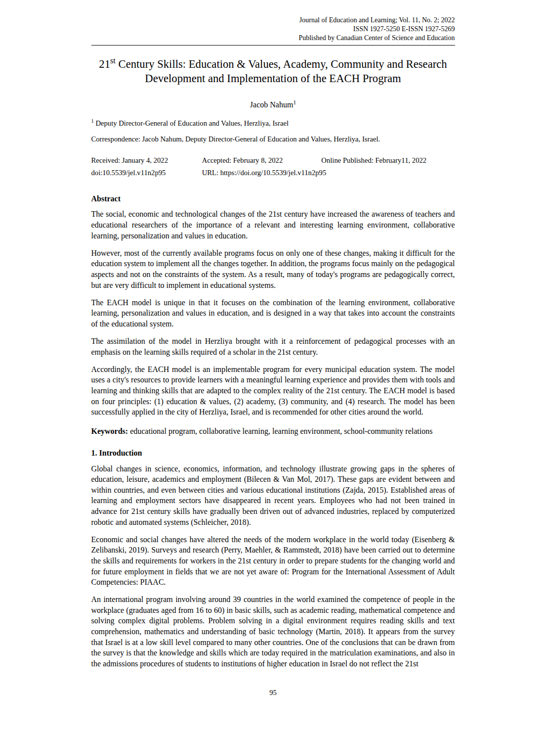Journal of Education and Learning; Vol. 11, No. 2; 2022
ISSN 1927-5250 E-ISSN 1927-5269
Published by Canadian Center of Science and Education
21st Century Skills: Education & Values, Academy, Community and Research Development and Implementation of the EACH Program
Jacob Nahum1
1 Deputy Director-General of Education and Values, Herzliya, Israel
Correspondence: Jacob Nahum, Deputy Director-General of Education and Values, Herzliya, Israel.
| Received: January 4, 2022 | Accepted: February 8, 2022 | Online Published: February11, 2022 |
| doi:10.5539/jel.v11n2p95 | URL: https://doi.org/10.5539/jel.v11n2p95 |
Abstract
The social, economic and technological changes of the 21st century have increased the awareness of teachers and educational researchers of the importance of a relevant and interesting learning environment, collaborative learning, personalization and values in education.
However, most of the currently available programs focus on only one of these changes, making it difficult for the education system to implement all the changes together. In addition, the programs focus mainly on the pedagogical aspects and not on the constraints of the system. As a result, many of today's programs are pedagogically correct, but are very difficult to implement in educational systems.
The EACH model is unique in that it focuses on the combination of the learning environment, collaborative learning, personalization and values in education, and is designed in a way that takes into account the constraints of the educational system.
The assimilation of the model in Herzliya brought with it a reinforcement of pedagogical processes with an emphasis on the learning skills required of a scholar in the 21st century.
Accordingly, the EACH model is an implementable program for every municipal education system. The model uses a city's resources to provide learners with a meaningful learning experience and provides them with tools and learning and thinking skills that are adapted to the complex reality of the 21st century. The EACH model is based on four principles: (1) education & values, (2) academy, (3) community, and (4) research. The model has been successfully applied in the city of Herzliya, Israel, and is recommended for other cities around the world.
Keywords: educational program, collaborative learning, learning environment, school-community relations
1. Introduction
Global changes in science, economics, information, and technology illustrate growing gaps in the spheres of education, leisure, academics and employment (Bilecen & Van Mol, 2017). These gaps are evident between and within countries, and even between cities and various educational institutions (Zajda, 2015). Established areas of learning and employment sectors have disappeared in recent years. Employees who had not been trained in advance for 21st century skills have gradually been driven out of advanced industries, replaced by computerized robotic and automated systems (Schleicher, 2018).
Economic and social changes have altered the needs of the modern workplace in the world today (Eisenberg & Zelibanski, 2019). Surveys and research (Perry, Maehler, & Rammstedt, 2018) have been carried out to determine the skills and requirements for workers in the 21st century in order to prepare students for the changing world and for future employment in fields that we are not yet aware of: Program for the International Assessment of Adult Competencies: PIAAC.
An international program involving around 39 countries in the world examined the competence of people in the workplace (graduates aged from 16 to 60) in basic skills, such as academic reading, mathematical competence and solving complex digital problems. Problem solving in a digital environment requires reading skills and text comprehension, mathematics and understanding of basic technology (Martin, 2018). It appears from the survey that Israel is at a low skill level compared to many other countries. One of the conclusions that can be drawn from the survey is that the knowledge and skills which are today required in the matriculation examinations, and also in the admissions procedures of students to institutions of higher education in Israel do not reflect the 21st
95